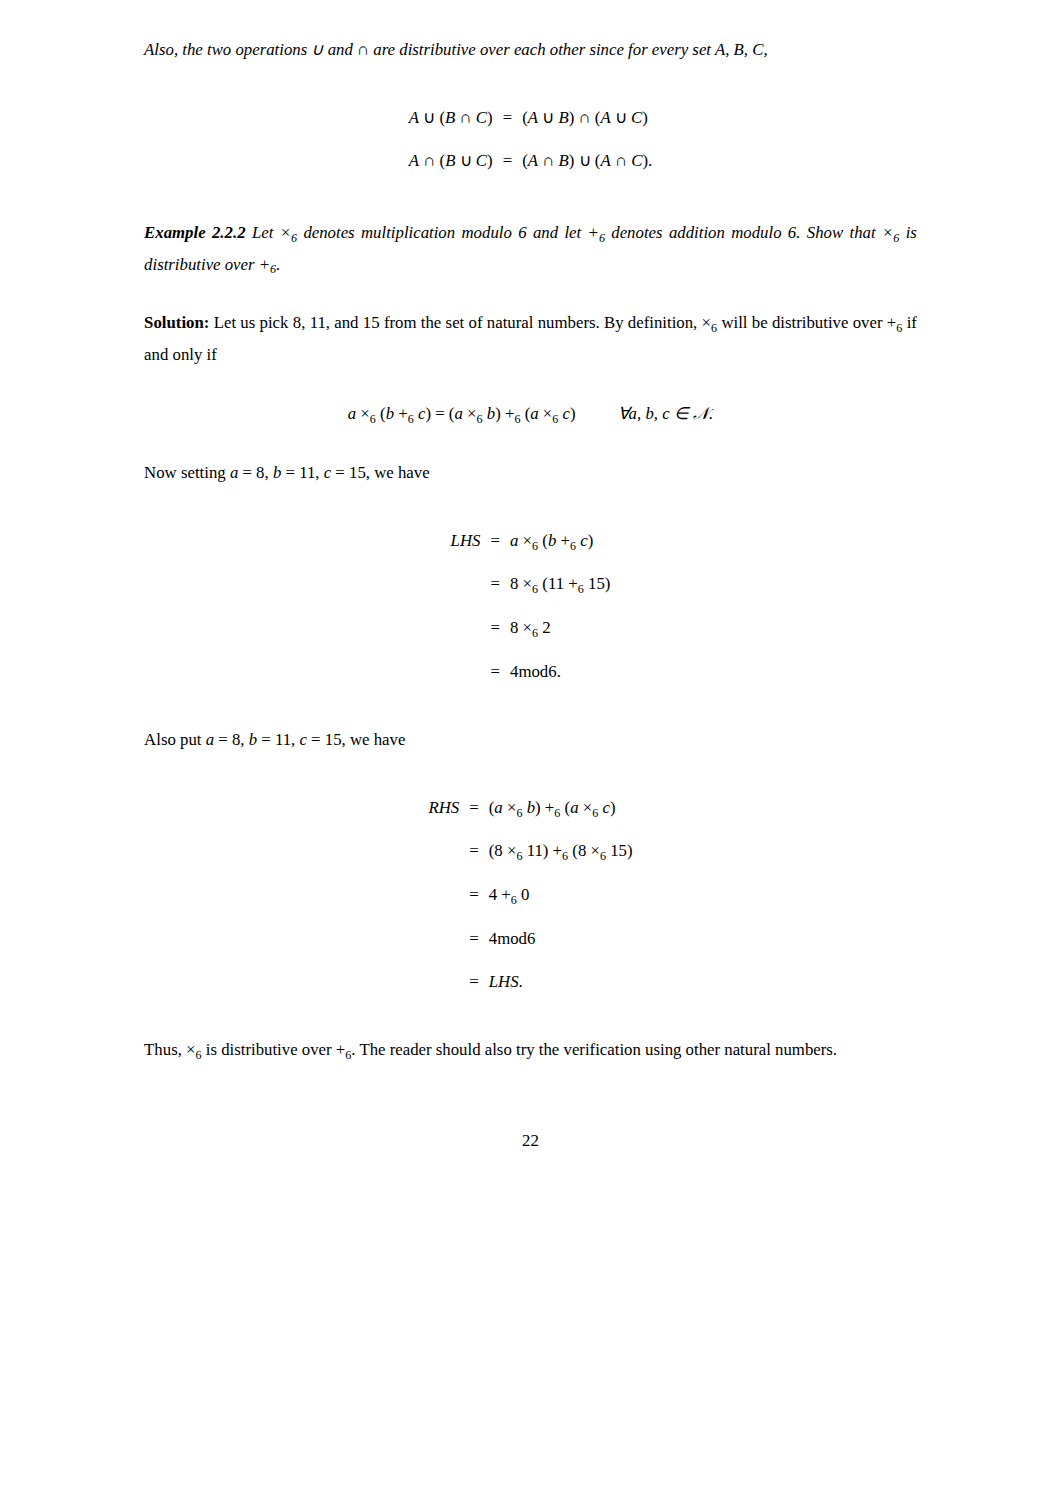Also, the two operations ∪ and ∩ are distributive over each other since for every set A, B, C,
| A ∪ ( B ∩ C ) | = | ( A ∪ B ) ∩ ( A ∪ C ) |
| A ∩ ( B ∪ C ) | = | ( A ∩ B ) ∪ ( A ∩ C ). |
Example 2.2.2 Let ×6 denotes multiplication modulo 6 and let +6 denotes addition modulo 6. Show that ×6 is distributive over +6.
Solution: Let us pick 8, 11, and 15 from the set of natural numbers. By definition, ×6 will be distributive over +6 if and only if
a ×6 (b +6 c) = (a ×6 b) +6 (a ×6 c)∀a, b, c ∈ 𝒩.
Now setting a = 8, b = 11, c = 15, we have
| LHS | = | a × 6 ( b + 6 c ) |
| | = | 8 × 6 (11 + 6 15) |
| | = | 8 × 6 2 |
| | = | 4mod6. |
Also put a = 8, b = 11, c = 15, we have
| RHS | = | ( a × 6 b ) + 6 ( a × 6 c ) |
| | = | (8 × 6 11) + 6 (8 × 6 15) |
| | = | 4 + 6 0 |
| | = | 4mod6 |
| | = | LHS . |
Thus, ×6 is distributive over +6. The reader should also try the verification using other natural numbers.
22